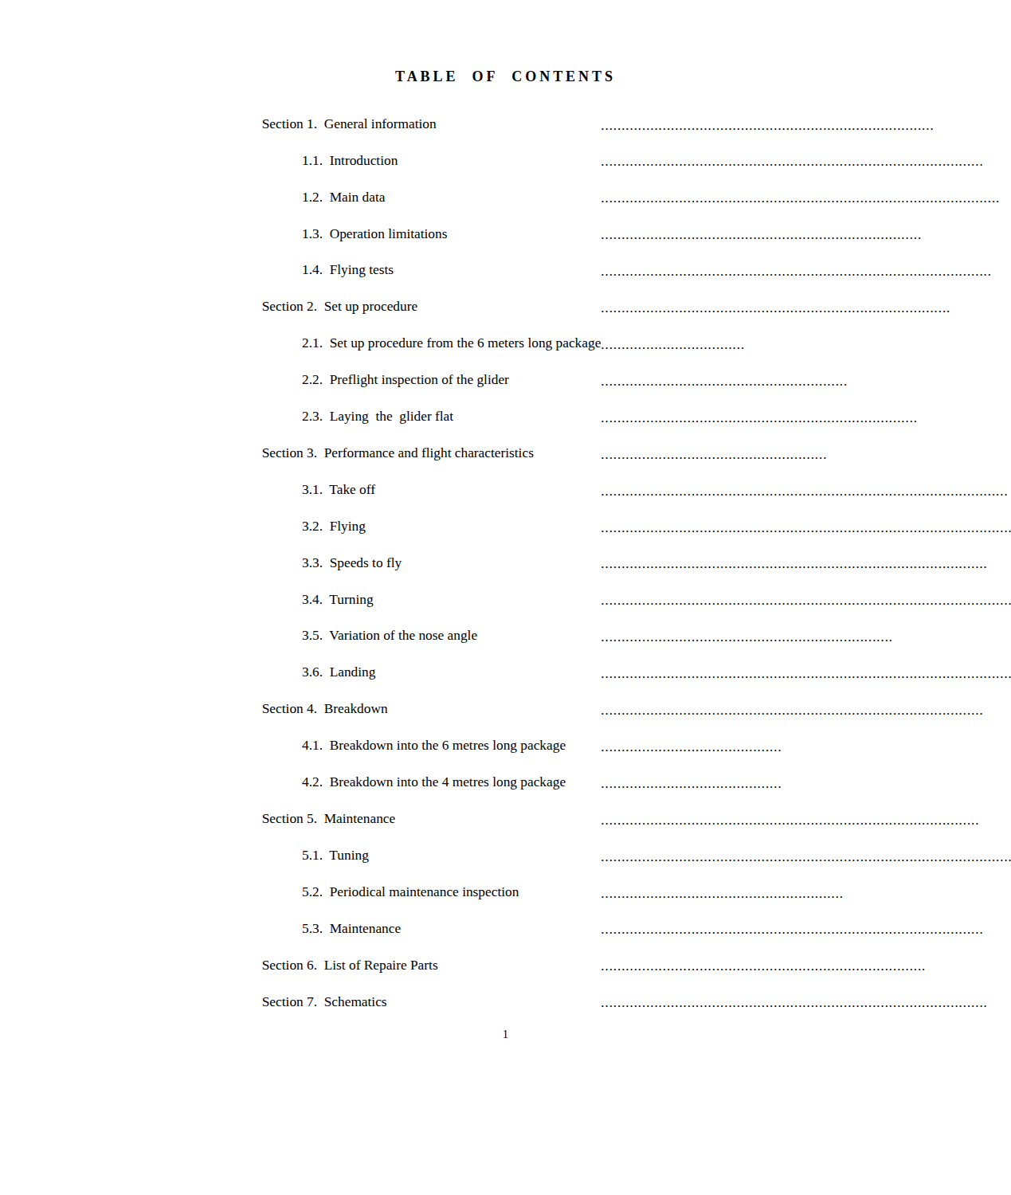TABLE OF CONTENTS
| Section 1. General information | ................................................................................. | 2 |
| 1.1. Introduction | ............................................................................................. | 2 |
| 1.2. Main data | ................................................................................................. | 2 |
| 1.3. Operation limitations | .............................................................................. | 2 |
| 1.4. Flying tests | ............................................................................................... | 2 |
| Section 2. Set up procedure | ..................................................................................... | 3 |
| 2.1. Set up procedure from the 6 meters long package | ................................... | 3 |
| 2.2. Preflight inspection of the glider | ............................................................ | 7 |
| 2.3. Laying the glider flat | ............................................................................. | 10 |
| Section 3. Performance and flight characteristics | ....................................................... | 10 |
| 3.1. Take off | ................................................................................................... | 10 |
| 3.2. Flying | ....................................................................................................... | 10 |
| 3.3. Speeds to fly | .............................................................................................. | 10 |
| 3.4. Turning | .................................................................................................... | 11 |
| 3.5. Variation of the nose angle | ....................................................................... | 11 |
| 3.6. Landing | .................................................................................................... | 11 |
| Section 4. Breakdown | ............................................................................................. | 12 |
| 4.1. Breakdown into the 6 metres long package | ............................................ | 12 |
| 4.2. Breakdown into the 4 metres long package | ............................................ | 14 |
| Section 5. Maintenance | ............................................................................................ | 15 |
| 5.1. Tuning | ..................................................................................................... | 15 |
| 5.2. Periodical maintenance inspection | ........................................................... | 16 |
| 5.3. Maintenance | ............................................................................................. | 16 |
| Section 6. List of Repaire Parts | ............................................................................... | 19 |
| Section 7. Schematics | .............................................................................................. | 22 |
1